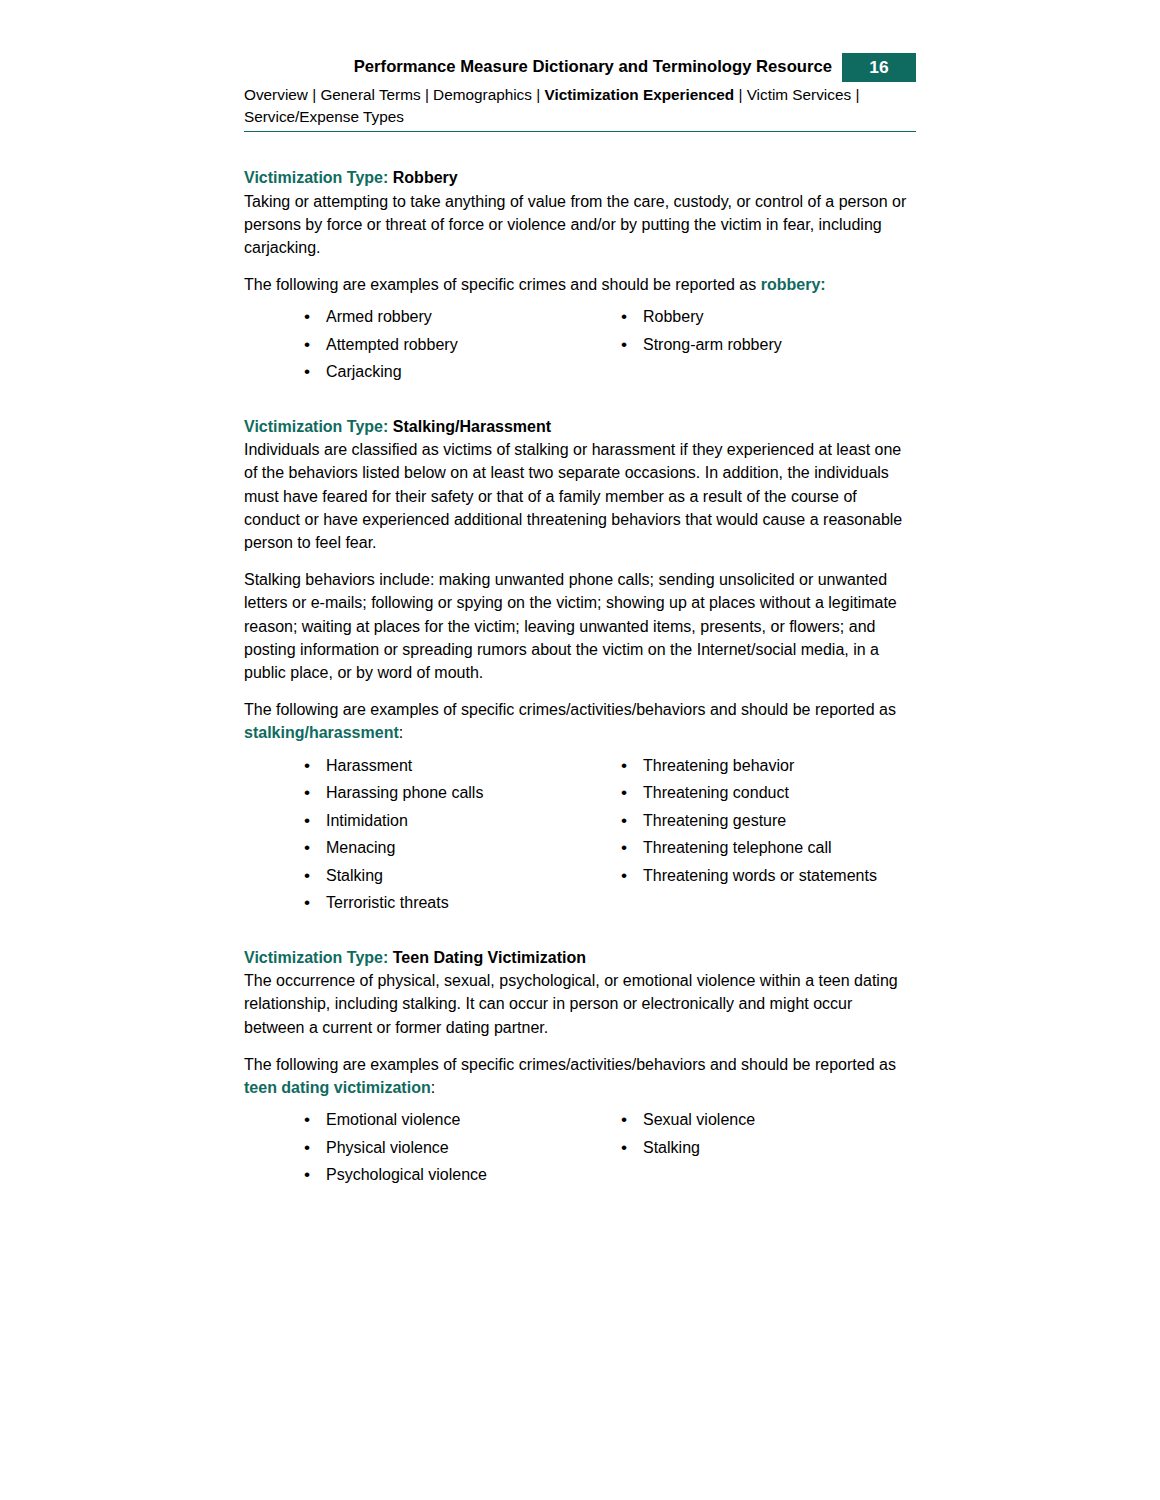Performance Measure Dictionary and Terminology Resource
16
Overview | General Terms | Demographics | Victimization Experienced | Victim Services | Service/Expense Types
Victimization Type: Robbery
Taking or attempting to take anything of value from the care, custody, or control of a person or persons by force or threat of force or violence and/or by putting the victim in fear, including carjacking.
The following are examples of specific crimes and should be reported as robbery:
Armed robbery
Attempted robbery
Carjacking
Robbery
Strong-arm robbery
Victimization Type: Stalking/Harassment
Individuals are classified as victims of stalking or harassment if they experienced at least one of the behaviors listed below on at least two separate occasions. In addition, the individuals must have feared for their safety or that of a family member as a result of the course of conduct or have experienced additional threatening behaviors that would cause a reasonable person to feel fear.
Stalking behaviors include: making unwanted phone calls; sending unsolicited or unwanted letters or e-mails; following or spying on the victim; showing up at places without a legitimate reason; waiting at places for the victim; leaving unwanted items, presents, or flowers; and posting information or spreading rumors about the victim on the Internet/social media, in a public place, or by word of mouth.
The following are examples of specific crimes/activities/behaviors and should be reported as stalking/harassment:
Harassment
Harassing phone calls
Intimidation
Menacing
Stalking
Terroristic threats
Threatening behavior
Threatening conduct
Threatening gesture
Threatening telephone call
Threatening words or statements
Victimization Type: Teen Dating Victimization
The occurrence of physical, sexual, psychological, or emotional violence within a teen dating relationship, including stalking. It can occur in person or electronically and might occur between a current or former dating partner.
The following are examples of specific crimes/activities/behaviors and should be reported as teen dating victimization:
Emotional violence
Physical violence
Psychological violence
Sexual violence
Stalking